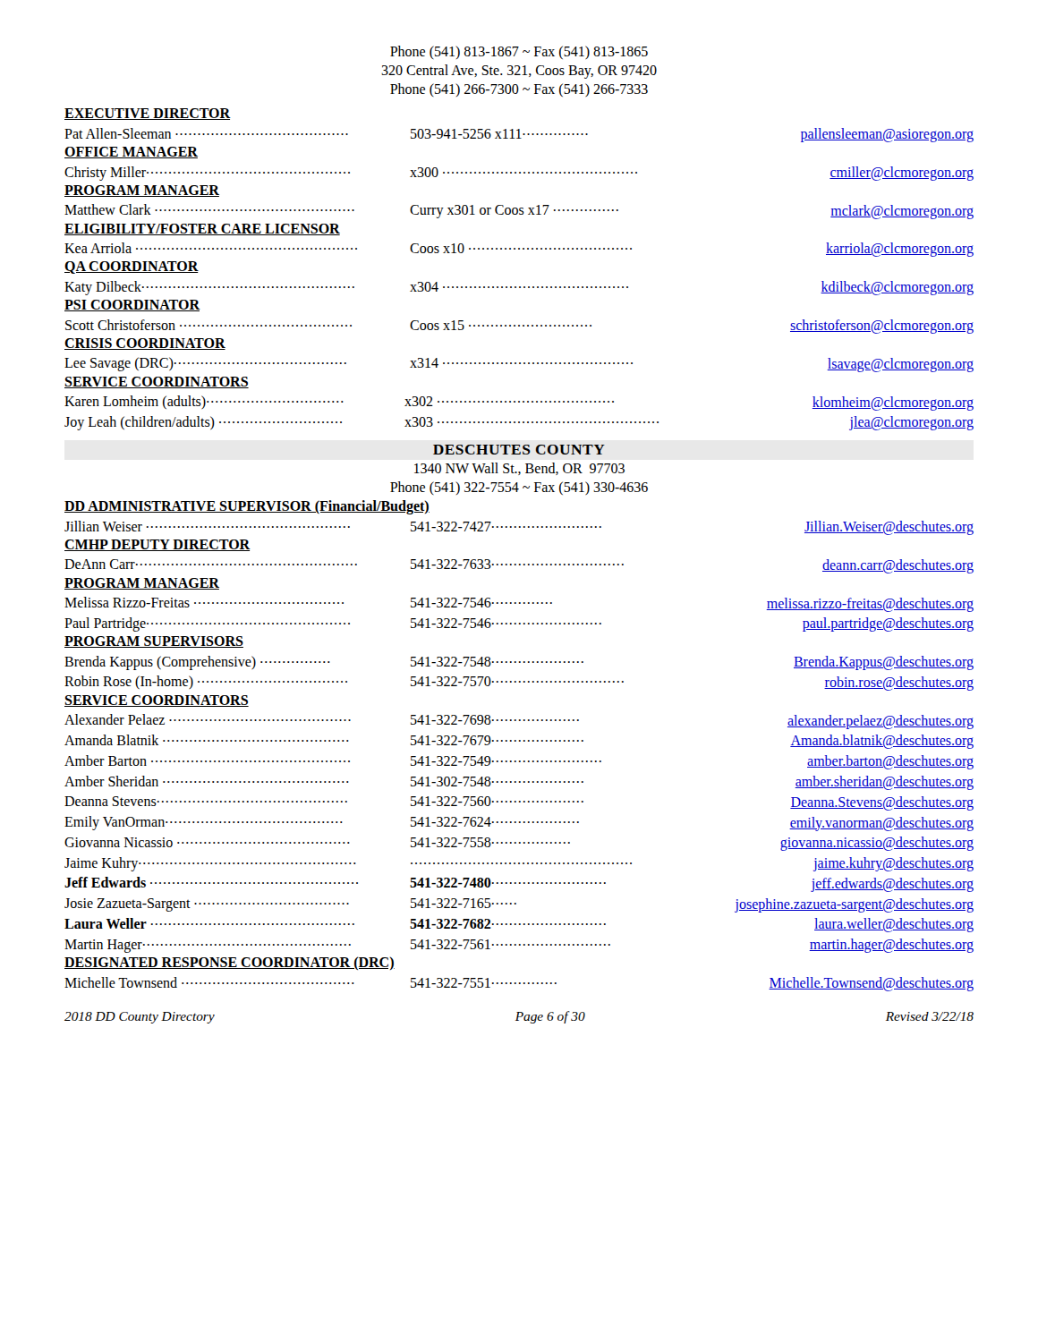Phone (541) 813-1867 ~ Fax (541) 813-1865
320 Central Ave, Ste. 321, Coos Bay, OR 97420
Phone (541) 266-7300 ~ Fax (541) 266-7333
EXECUTIVE DIRECTOR
| Pat Allen-Sleeman ....................................... | 503-941-5256 x111 ............... | pallensleeman@asioregon.org |
OFFICE MANAGER
| Christy Miller .............................................. | x300 ............................................ | cmiller@clcmoregon.org |
PROGRAM MANAGER
| Matthew Clark ............................................. | Curry x301 or Coos x17 ............... | mclark@clcmoregon.org |
ELIGIBILITY/FOSTER CARE LICENSOR
| Kea Arriola .................................................. | Coos x10 ..................................... | karriola@clcmoregon.org |
QA COORDINATOR
| Katy Dilbeck ................................................ | x304 .......................................... | kdilbeck@clcmoregon.org |
PSI COORDINATOR
| Scott Christoferson ....................................... | Coos x15 ............................ | schristoferson@clcmoregon.org |
CRISIS COORDINATOR
| Lee Savage (DRC) ....................................... | x314 ........................................... | lsavage@clcmoregon.org |
SERVICE COORDINATORS
| Karen Lomheim (adults) ............................... | x302 ........................................ | klomheim@clcmoregon.org |
| Joy Leah (children/adults) ............................ | x303 .................................................. | jlea@clcmoregon.org |
DESCHUTES COUNTY
1340 NW Wall St., Bend, OR 97703
Phone (541) 322-7554 ~ Fax (541) 330-4636
DD ADMINISTRATIVE SUPERVISOR (Financial/Budget)
| Jillian Weiser .............................................. | 541-322-7427 ......................... | Jillian.Weiser@deschutes.org |
CMHP DEPUTY DIRECTOR
| DeAnn Carr .................................................. | 541-322-7633 .............................. | deann.carr@deschutes.org |
PROGRAM MANAGER
| Melissa Rizzo-Freitas .................................. | 541-322-7546 .............. | melissa.rizzo-freitas@deschutes.org |
| Paul Partridge .............................................. | 541-322-7546 ......................... | paul.partridge@deschutes.org |
PROGRAM SUPERVISORS
| Brenda Kappus (Comprehensive) ................ | 541-322-7548 ..................... | Brenda.Kappus@deschutes.org |
| Robin Rose (In-home) .................................. | 541-322-7570 .............................. | robin.rose@deschutes.org |
SERVICE COORDINATORS
| Alexander Pelaez ......................................... | 541-322-7698 .................... | alexander.pelaez@deschutes.org |
| Amanda Blatnik .......................................... | 541-322-7679 ..................... | Amanda.blatnik@deschutes.org |
| Amber Barton ............................................. | 541-322-7549 ......................... | amber.barton@deschutes.org |
| Amber Sheridan .......................................... | 541-302-7548 ..................... | amber.sheridan@deschutes.org |
| Deanna Stevens ........................................... | 541-322-7560 ..................... | Deanna.Stevens@deschutes.org |
| Emily VanOrman ........................................ | 541-322-7624 .................... | emily.vanorman@deschutes.org |
| Giovanna Nicassio ....................................... | 541-322-7558 .................. | giovanna.nicassio@deschutes.org |
| Jaime Kuhry ................................................. | .................................................. | jaime.kuhry@deschutes.org |
| Jeff Edwards ............................................... | 541-322-7480 .......................... | jeff.edwards@deschutes.org |
| Josie Zazueta-Sargent ................................... | 541-322-7165 ...... | josephine.zazueta-sargent@deschutes.org |
| Laura Weller .............................................. | 541-322-7682 .......................... | laura.weller@deschutes.org |
| Martin Hager ............................................... | 541-322-7561 ........................... | martin.hager@deschutes.org |
DESIGNATED RESPONSE COORDINATOR (DRC)
| Michelle Townsend ....................................... | 541-322-7551 ............... | Michelle.Townsend@deschutes.org |
2018 DD County Directory
Page 6 of 30
Revised 3/22/18